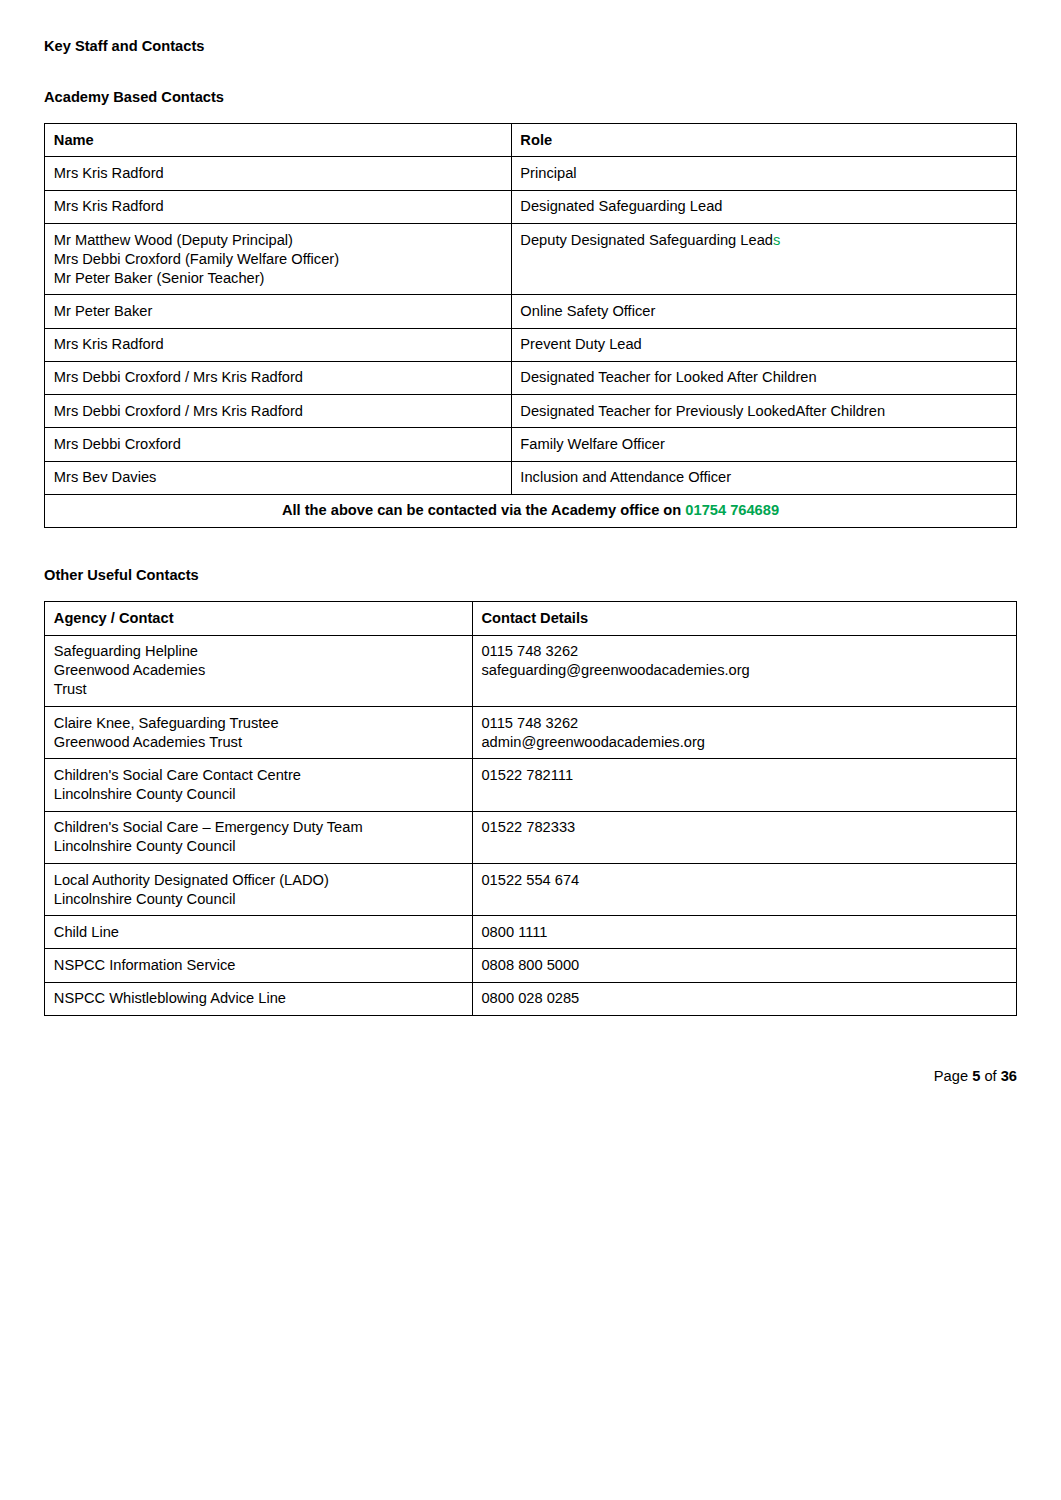Key Staff and Contacts
Academy Based Contacts
| Name | Role |
| --- | --- |
| Mrs Kris Radford | Principal |
| Mrs Kris Radford | Designated Safeguarding Lead |
| Mr Matthew Wood (Deputy Principal) Mrs Debbi Croxford (Family Welfare Officer) Mr Peter Baker (Senior Teacher) | Deputy Designated Safeguarding Lead s |
| Mr Peter Baker | Online Safety Officer |
| Mrs Kris Radford | Prevent Duty Lead |
| Mrs Debbi Croxford / Mrs Kris Radford | Designated Teacher for Looked After Children |
| Mrs Debbi Croxford / Mrs Kris Radford | Designated Teacher for Previously LookedAfter Children |
| Mrs Debbi Croxford | Family Welfare Officer |
| Mrs Bev Davies | Inclusion and Attendance Officer |
| All the above can be contacted via the Academy office on 01754 764689 |
Other Useful Contacts
| Agency / Contact | Contact Details |
| --- | --- |
| Safeguarding Helpline Greenwood Academies Trust | 0115 748 3262 safeguarding@greenwoodacademies.org |
| Claire Knee, Safeguarding Trustee Greenwood Academies Trust | 0115 748 3262 admin@greenwoodacademies.org |
| Children's Social Care Contact Centre Lincolnshire County Council | 01522 782111 |
| Children's Social Care – Emergency Duty Team Lincolnshire County Council | 01522 782333 |
| Local Authority Designated Officer (LADO) Lincolnshire County Council | 01522 554 674 |
| Child Line | 0800 1111 |
| NSPCC Information Service | 0808 800 5000 |
| NSPCC Whistleblowing Advice Line | 0800 028 0285 |
Page 5 of 36